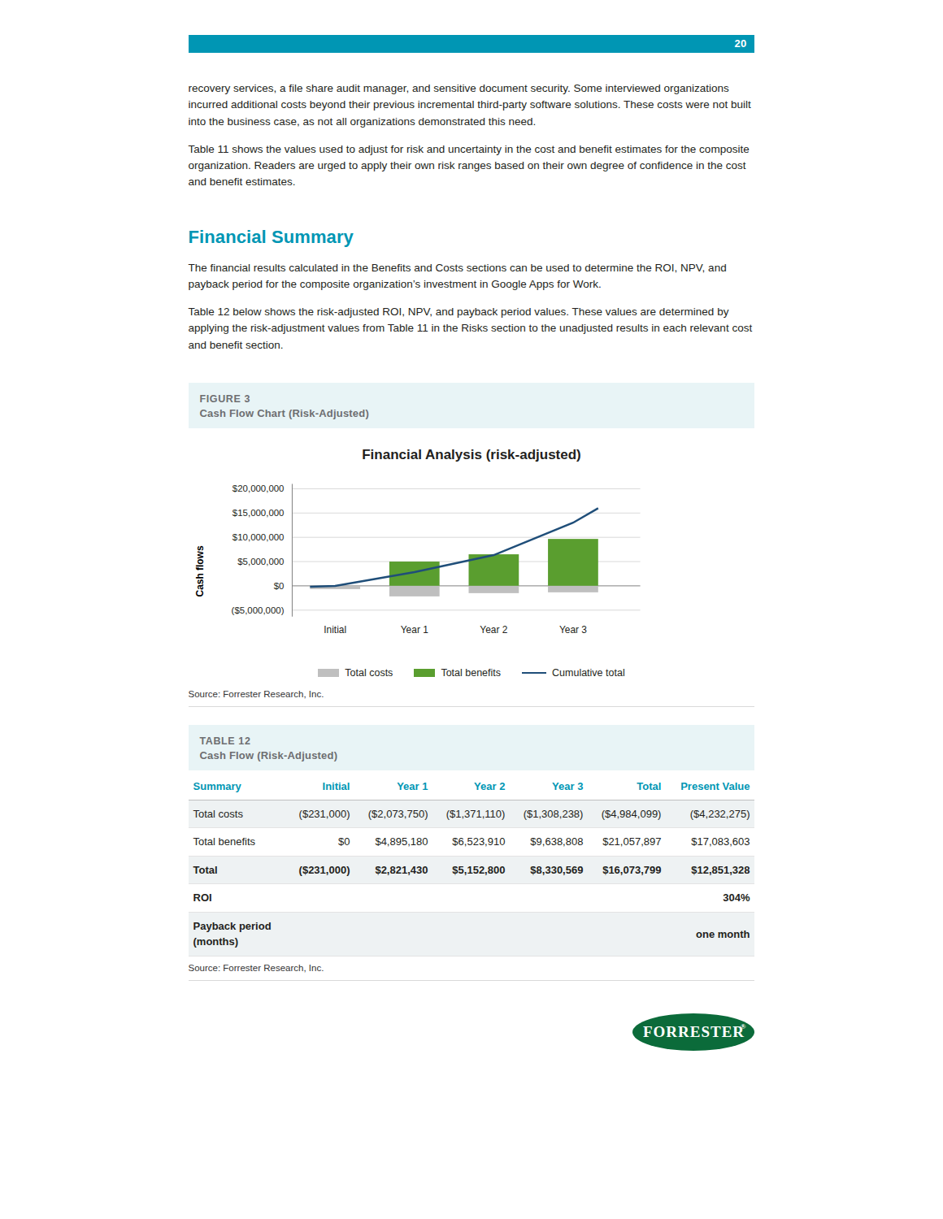20
recovery services, a file share audit manager, and sensitive document security. Some interviewed organizations incurred additional costs beyond their previous incremental third-party software solutions. These costs were not built into the business case, as not all organizations demonstrated this need.
Table 11 shows the values used to adjust for risk and uncertainty in the cost and benefit estimates for the composite organization. Readers are urged to apply their own risk ranges based on their own degree of confidence in the cost and benefit estimates.
Financial Summary
The financial results calculated in the Benefits and Costs sections can be used to determine the ROI, NPV, and payback period for the composite organization’s investment in Google Apps for Work.
Table 12 below shows the risk-adjusted ROI, NPV, and payback period values. These values are determined by applying the risk-adjustment values from Table 11 in the Risks section to the unadjusted results in each relevant cost and benefit section.
FIGURE 3Cash Flow Chart (Risk-Adjusted)
Financial Analysis (risk-adjusted)
Cash flows $20,000,000 $15,000,000 $10,000,000 $5,000,000 $0 ($5,000,000) Initial Year 1 Year 2 Year 3
Total costs Total benefits Cumulative total
Source: Forrester Research, Inc.
TABLE 12Cash Flow (Risk-Adjusted)
| Summary | Initial | Year 1 | Year 2 | Year 3 | Total | Present Value |
| --- | --- | --- | --- | --- | --- | --- |
| Total costs | ($231,000) | ($2,073,750) | ($1,371,110) | ($1,308,238) | ($4,984,099) | ($4,232,275) |
| Total benefits | $0 | $4,895,180 | $6,523,910 | $9,638,808 | $21,057,897 | $17,083,603 |
| Total | ($231,000) | $2,821,430 | $5,152,800 | $8,330,569 | $16,073,799 | $12,851,328 |
| ROI | | | | | | 304% |
| Payback period (months) | | | | | | one month |
Source: Forrester Research, Inc.
FORRESTER®